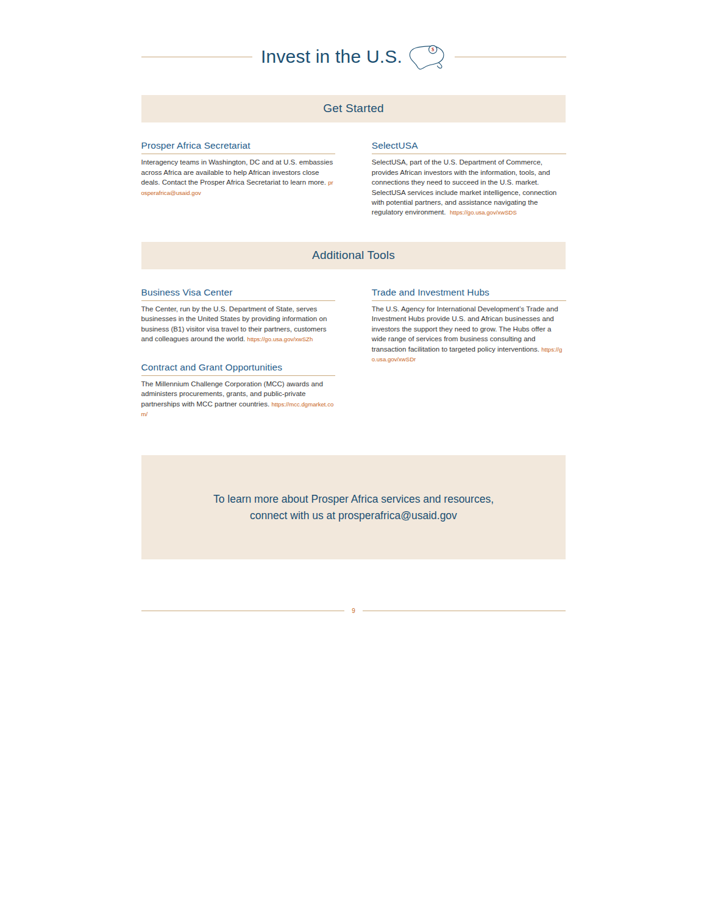Invest in the U.S.
$
Get Started
Prosper Africa Secretariat
Interagency teams in Washington, DC and at U.S. embassies across Africa are available to help African investors close deals. Contact the Prosper Africa Secretariat to learn more. prosperafrica@usaid.gov
SelectUSA
SelectUSA, part of the U.S. Department of Commerce, provides African investors with the information, tools, and connections they need to succeed in the U.S. market. SelectUSA services include market intelligence, connection with potential partners, and assistance navigating the regulatory environment. https://go.usa.gov/xwSDS
Additional Tools
Business Visa Center
The Center, run by the U.S. Department of State, serves businesses in the United States by providing information on business (B1) visitor visa travel to their partners, customers and colleagues around the world. https://go.usa.gov/xwSZh
Contract and Grant Opportunities
The Millennium Challenge Corporation (MCC) awards and administers procurements, grants, and public-private partnerships with MCC partner countries. https://mcc.dgmarket.com/
Trade and Investment Hubs
The U.S. Agency for International Development’s Trade and Investment Hubs provide U.S. and African businesses and investors the support they need to grow. The Hubs offer a wide range of services from business consulting and transaction facilitation to targeted policy interventions. https://go.usa.gov/xwSDr
To learn more about Prosper Africa services and resources,
connect with us at prosperafrica@usaid.gov
9